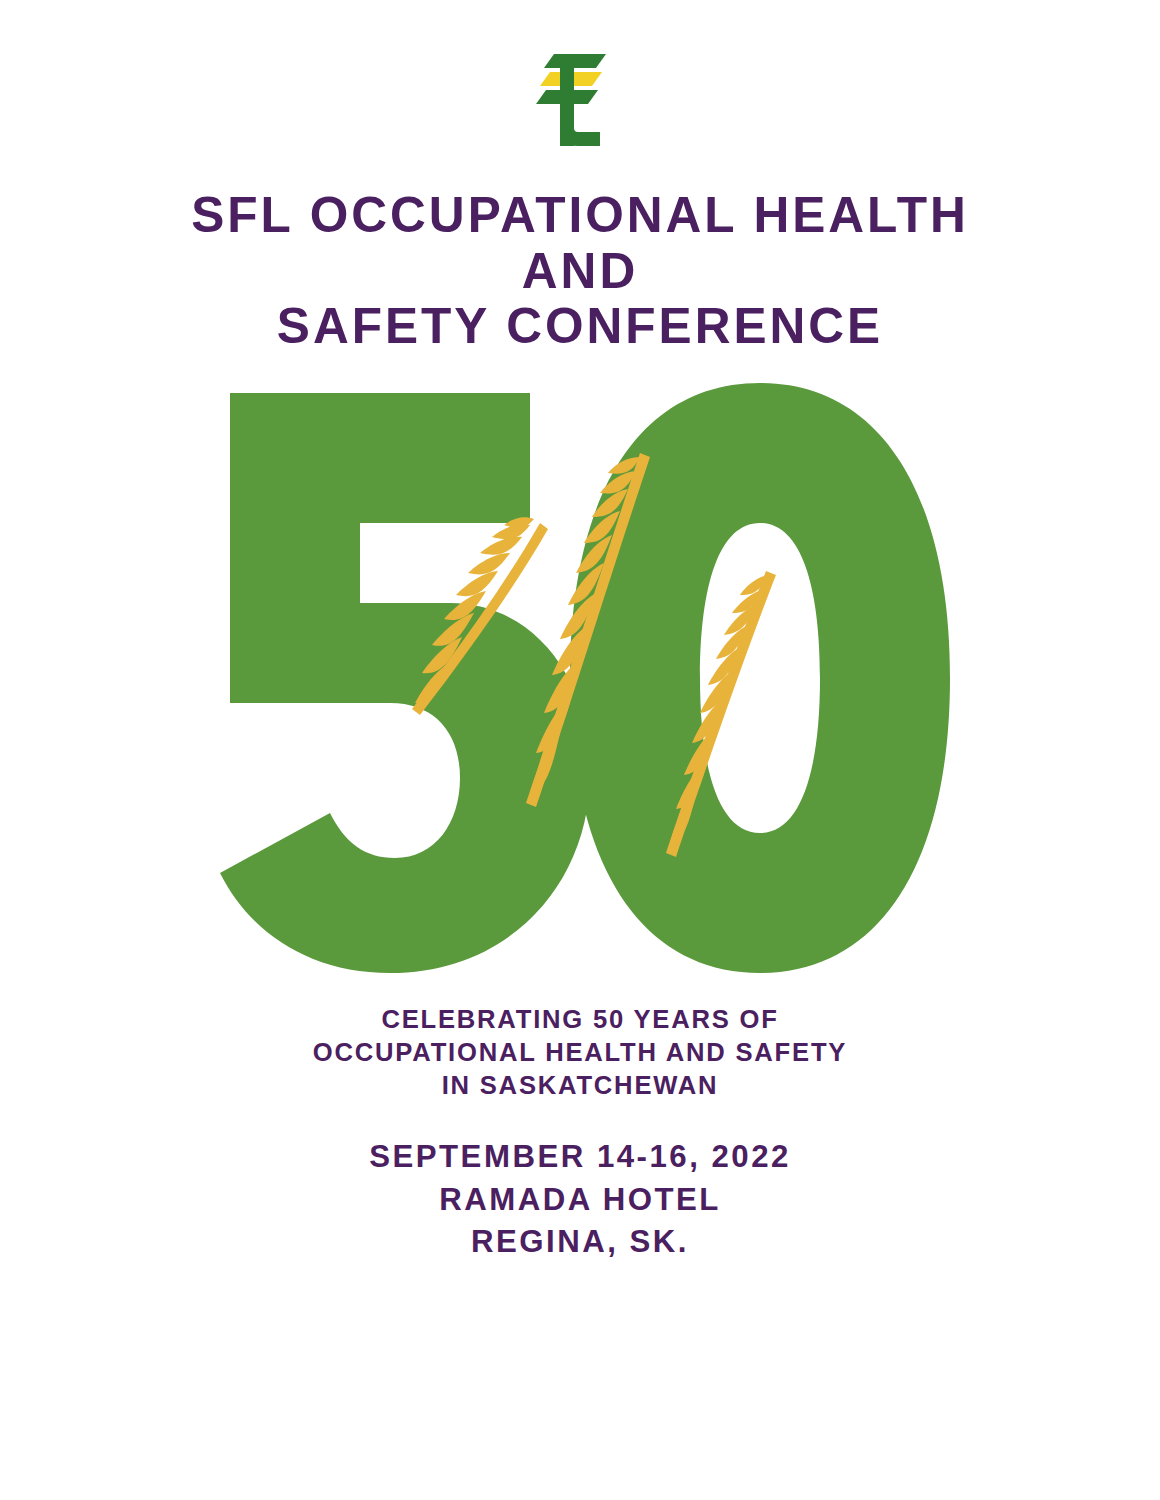SFL logo
SFL Occupational Health and
Safety Conference
50
Celebrating 50 Years of
Occupational Health and Safety
in Saskatchewan
September 14-16, 2022 Ramada Hotel Regina, SK.